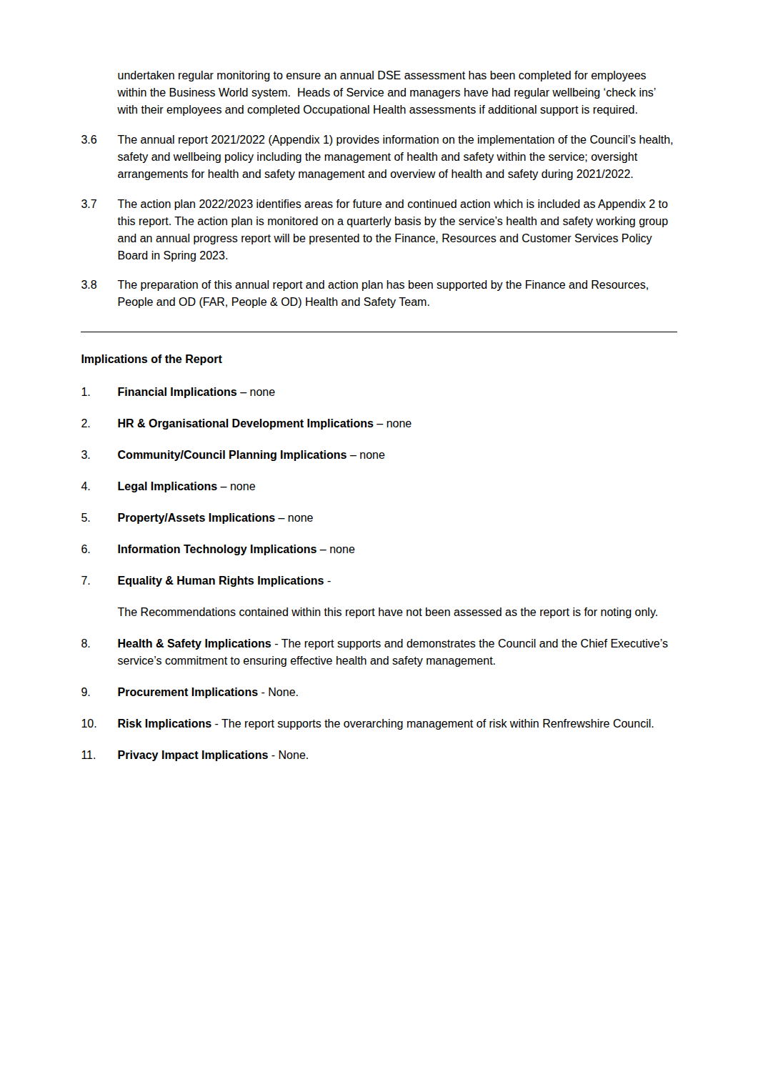undertaken regular monitoring to ensure an annual DSE assessment has been completed for employees within the Business World system. Heads of Service and managers have had regular wellbeing ‘check ins’ with their employees and completed Occupational Health assessments if additional support is required.
3.6
The annual report 2021/2022 (Appendix 1) provides information on the implementation of the Council’s health, safety and wellbeing policy including the management of health and safety within the service; oversight arrangements for health and safety management and overview of health and safety during 2021/2022.
3.7
The action plan 2022/2023 identifies areas for future and continued action which is included as Appendix 2 to this report. The action plan is monitored on a quarterly basis by the service’s health and safety working group and an annual progress report will be presented to the Finance, Resources and Customer Services Policy Board in Spring 2023.
3.8
The preparation of this annual report and action plan has been supported by the Finance and Resources, People and OD (FAR, People & OD) Health and Safety Team.
Implications of the Report
1.
Financial Implications – none
2.
HR & Organisational Development Implications – none
3.
Community/Council Planning Implications – none
4.
Legal Implications – none
5.
Property/Assets Implications – none
6.
Information Technology Implications – none
7.
Equality & Human Rights Implications -
The Recommendations contained within this report have not been assessed as the report is for noting only.
8.
Health & Safety Implications - The report supports and demonstrates the Council and the Chief Executive’s service’s commitment to ensuring effective health and safety management.
9.
Procurement Implications - None.
10.
Risk Implications - The report supports the overarching management of risk within Renfrewshire Council.
11.
Privacy Impact Implications - None.